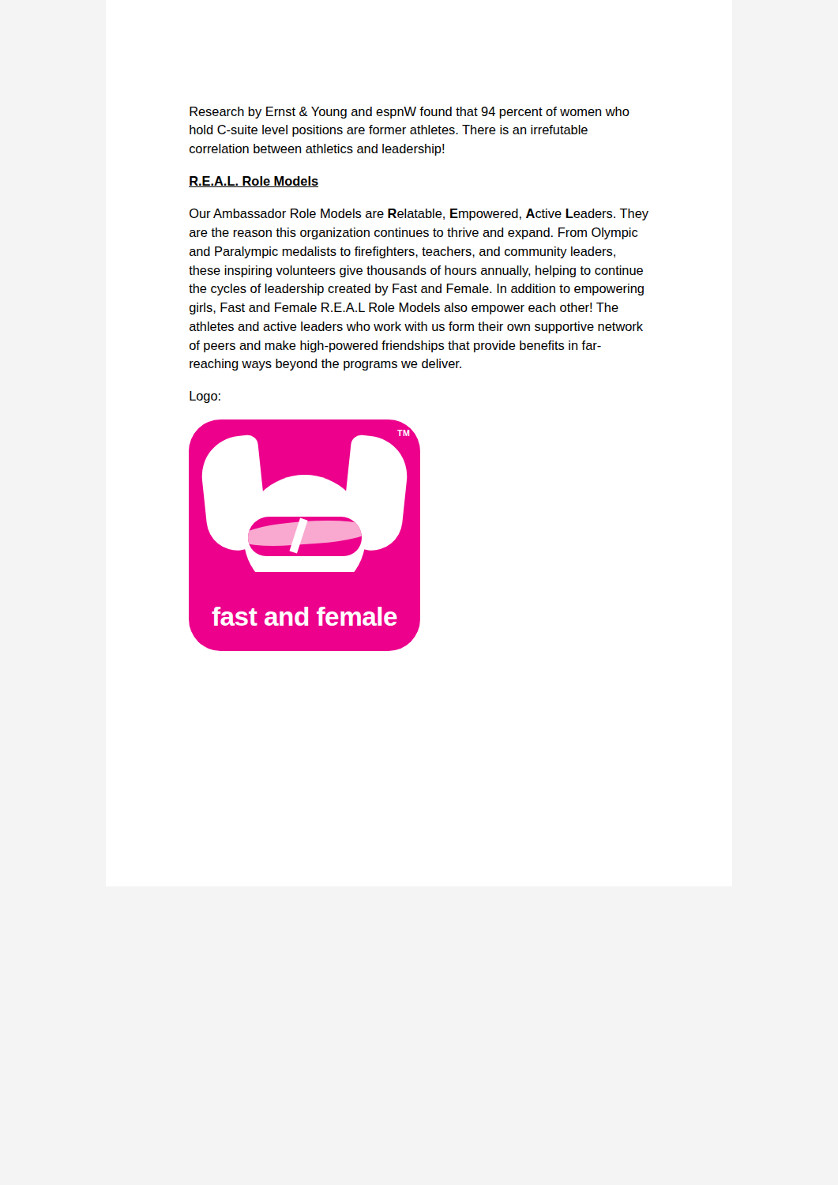Research by Ernst & Young and espnW found that 94 percent of women who hold C-suite level positions are former athletes. There is an irrefutable correlation between athletics and leadership!
R.E.A.L. Role Models
Our Ambassador Role Models are Relatable, Empowered, Active Leaders. They are the reason this organization continues to thrive and expand. From Olympic and Paralympic medalists to firefighters, teachers, and community leaders, these inspiring volunteers give thousands of hours annually, helping to continue the cycles of leadership created by Fast and Female. In addition to empowering girls, Fast and Female R.E.A.L Role Models also empower each other! The athletes and active leaders who work with us form their own supportive network of peers and make high-powered friendships that provide benefits in far-reaching ways beyond the programs we deliver.
Logo:
TM
fast and female